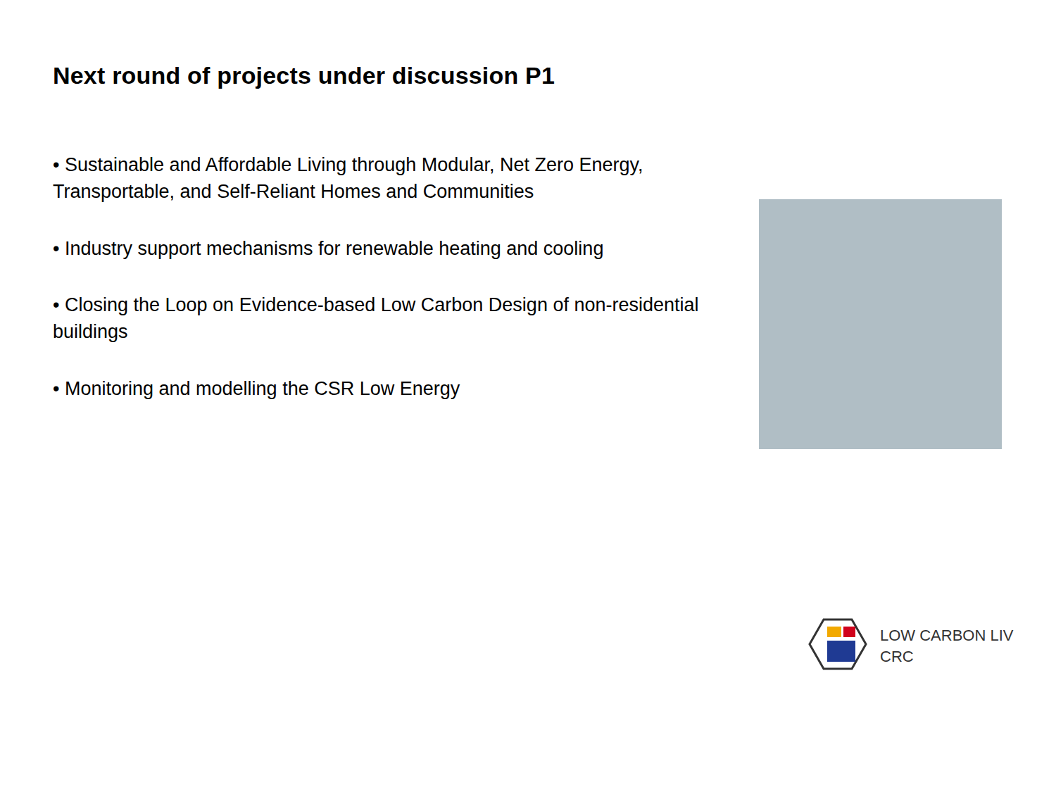Next round of projects under discussion P1
• Sustainable and Affordable Living through Modular, Net Zero Energy, Transportable, and Self-Reliant Homes and Communities
• Industry support mechanisms for renewable heating and cooling
• Closing the Loop on Evidence-based Low Carbon Design of non-residential buildings
• Monitoring and modelling the CSR Low Energy